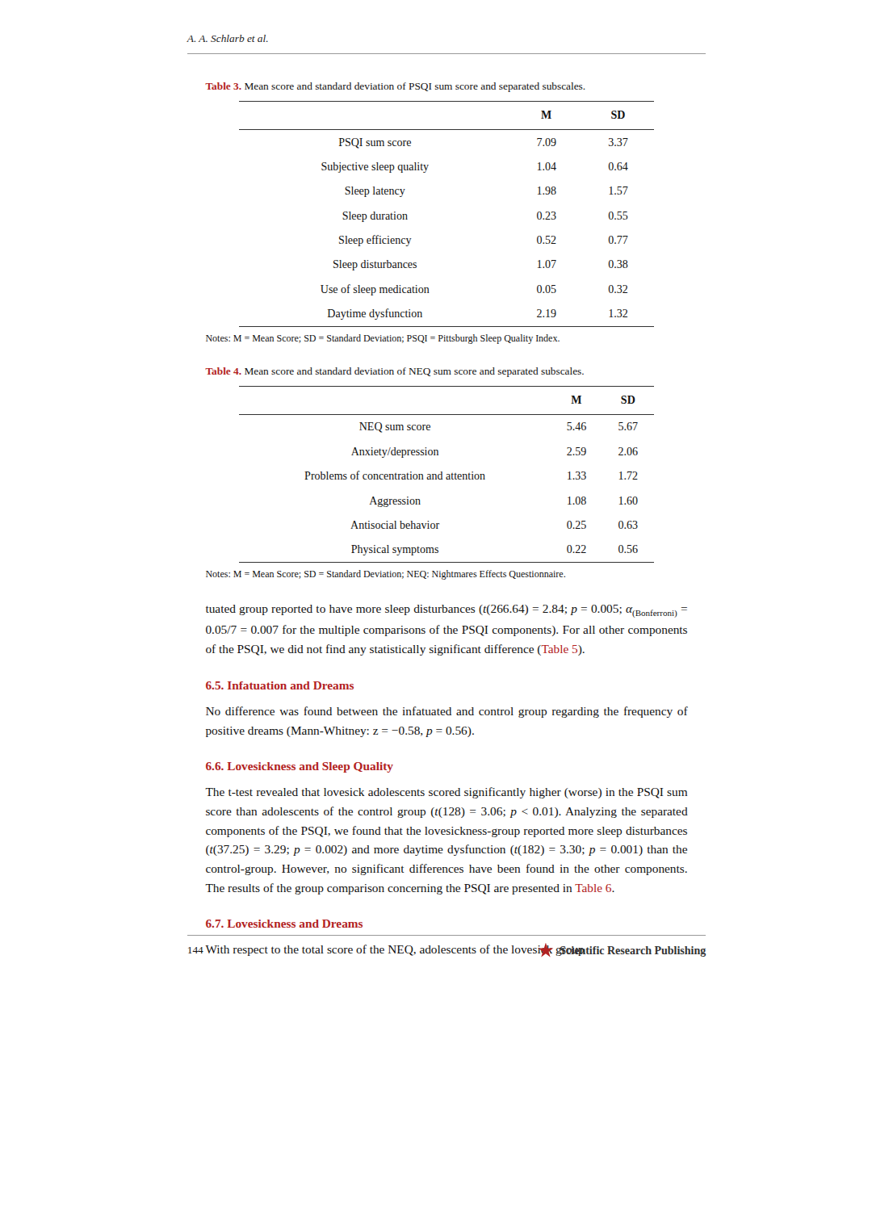A. A. Schlarb et al.
Table 3. Mean score and standard deviation of PSQI sum score and separated subscales.
| | M | SD |
| --- | --- | --- |
| PSQI sum score | 7.09 | 3.37 |
| Subjective sleep quality | 1.04 | 0.64 |
| Sleep latency | 1.98 | 1.57 |
| Sleep duration | 0.23 | 0.55 |
| Sleep efficiency | 0.52 | 0.77 |
| Sleep disturbances | 1.07 | 0.38 |
| Use of sleep medication | 0.05 | 0.32 |
| Daytime dysfunction | 2.19 | 1.32 |
Notes: M = Mean Score; SD = Standard Deviation; PSQI = Pittsburgh Sleep Quality Index.
Table 4. Mean score and standard deviation of NEQ sum score and separated subscales.
| | M | SD |
| --- | --- | --- |
| NEQ sum score | 5.46 | 5.67 |
| Anxiety/depression | 2.59 | 2.06 |
| Problems of concentration and attention | 1.33 | 1.72 |
| Aggression | 1.08 | 1.60 |
| Antisocial behavior | 0.25 | 0.63 |
| Physical symptoms | 0.22 | 0.56 |
Notes: M = Mean Score; SD = Standard Deviation; NEQ: Nightmares Effects Questionnaire.
tuated group reported to have more sleep disturbances (t(266.64) = 2.84; p = 0.005; α(Bonferroni) = 0.05/7 = 0.007 for the multiple comparisons of the PSQI components). For all other components of the PSQI, we did not find any statistically significant difference (Table 5).
6.5. Infatuation and Dreams
No difference was found between the infatuated and control group regarding the frequency of positive dreams (Mann-Whitney: z = −0.58, p = 0.56).
6.6. Lovesickness and Sleep Quality
The t-test revealed that lovesick adolescents scored significantly higher (worse) in the PSQI sum score than adolescents of the control group (t(128) = 3.06; p < 0.01). Analyzing the separated components of the PSQI, we found that the lovesickness-group reported more sleep disturbances (t(37.25) = 3.29; p = 0.002) and more daytime dysfunction (t(182) = 3.30; p = 0.001) than the control-group. However, no significant differences have been found in the other components. The results of the group comparison concerning the PSQI are presented in Table 6.
6.7. Lovesickness and Dreams
With respect to the total score of the NEQ, adolescents of the lovesick group
144
Scientific Research Publishing